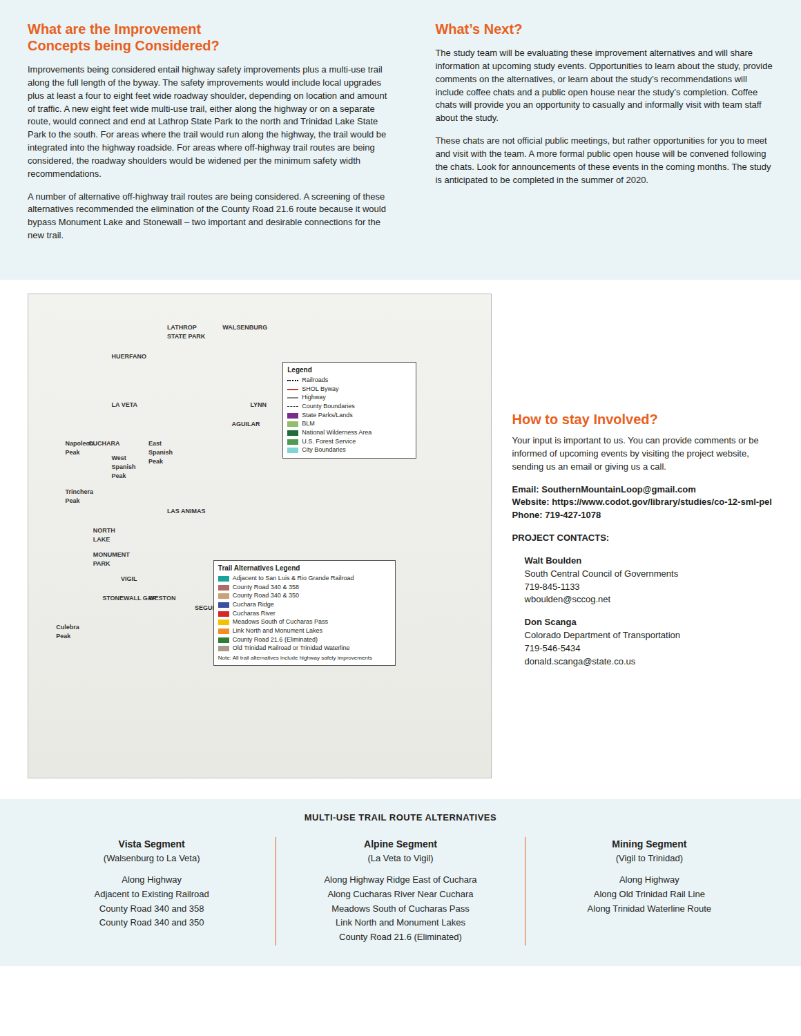What are the Improvement
Concepts being Considered?
Improvements being considered entail highway safety improvements plus a multi-use trail along the full length of the byway. The safety improvements would include local upgrades plus at least a four to eight feet wide roadway shoulder, depending on location and amount of traffic. A new eight feet wide multi-use trail, either along the highway or on a separate route, would connect and end at Lathrop State Park to the north and Trinidad Lake State Park to the south. For areas where the trail would run along the highway, the trail would be integrated into the highway roadside. For areas where off-highway trail routes are being considered, the roadway shoulders would be widened per the minimum safety width recommendations.
A number of alternative off-highway trail routes are being considered. A screening of these alternatives recommended the elimination of the County Road 21.6 route because it would bypass Monument Lake and Stonewall – two important and desirable connections for the new trail.
What’s Next?
The study team will be evaluating these improvement alternatives and will share information at upcoming study events. Opportunities to learn about the study, provide comments on the alternatives, or learn about the study’s recommendations will include coffee chats and a public open house near the study’s completion. Coffee chats will provide you an opportunity to casually and informally visit with team staff about the study.
These chats are not official public meetings, but rather opportunities for you to meet and visit with the team. A more formal public open house will be convened following the chats. Look for announcements of these events in the coming months. The study is anticipated to be completed in the summer of 2020.
LATHROP
STATE PARK WALSENBURG HUERFANO LA VETA East
Spanish
Peak West
Spanish
Peak Napoleon
Peak CUCHARA Trinchera
Peak NORTH
LAKE MONUMENT
PARK VIGIL STONEWALL GAP WESTON SEGUNDO VALDEZ COKEDALE JANSEN TRINIDAD TRINIDAD
STATE PARK STARKVILLE Culebra
Peak LAS ANIMAS LYNN AGUILAR
Legend
Railroads
SHOL Byway
Highway
County Boundaries
State Parks/Lands
BLM
National Wilderness Area
U.S. Forest Service
City Boundaries
Trail Alternatives Legend
Adjacent to San Luis & Rio Grande Railroad
County Road 340 & 358
County Road 340 & 350
Cuchara Ridge
Cucharas River
Meadows South of Cucharas Pass
Link North and Monument Lakes
County Road 21.6 (Eliminated)
Old Trinidad Railroad or Trinidad Waterline
Note: All trail alternatives include highway safety improvements
How to stay Involved?
Your input is important to us. You can provide comments or be informed of upcoming events by visiting the project website, sending us an email or giving us a call.
Email: SouthernMountainLoop@gmail.com
Website: https://www.codot.gov/library/studies/co-12-sml-pel
Phone: 719-427-1078
PROJECT CONTACTS:
Walt Boulden
South Central Council of Governments
719-845-1133
wboulden@sccog.net
Don Scanga
Colorado Department of Transportation
719-546-5434
donald.scanga@state.co.us
MULTI-USE TRAIL ROUTE ALTERNATIVES
Vista Segment
(Walsenburg to La Veta)
Along Highway
Adjacent to Existing Railroad
County Road 340 and 358
County Road 340 and 350
Alpine Segment
(La Veta to Vigil)
Along Highway Ridge East of Cuchara
Along Cucharas River Near Cuchara
Meadows South of Cucharas Pass
Link North and Monument Lakes
County Road 21.6 (Eliminated)
Mining Segment
(Vigil to Trinidad)
Along Highway
Along Old Trinidad Rail Line
Along Trinidad Waterline Route